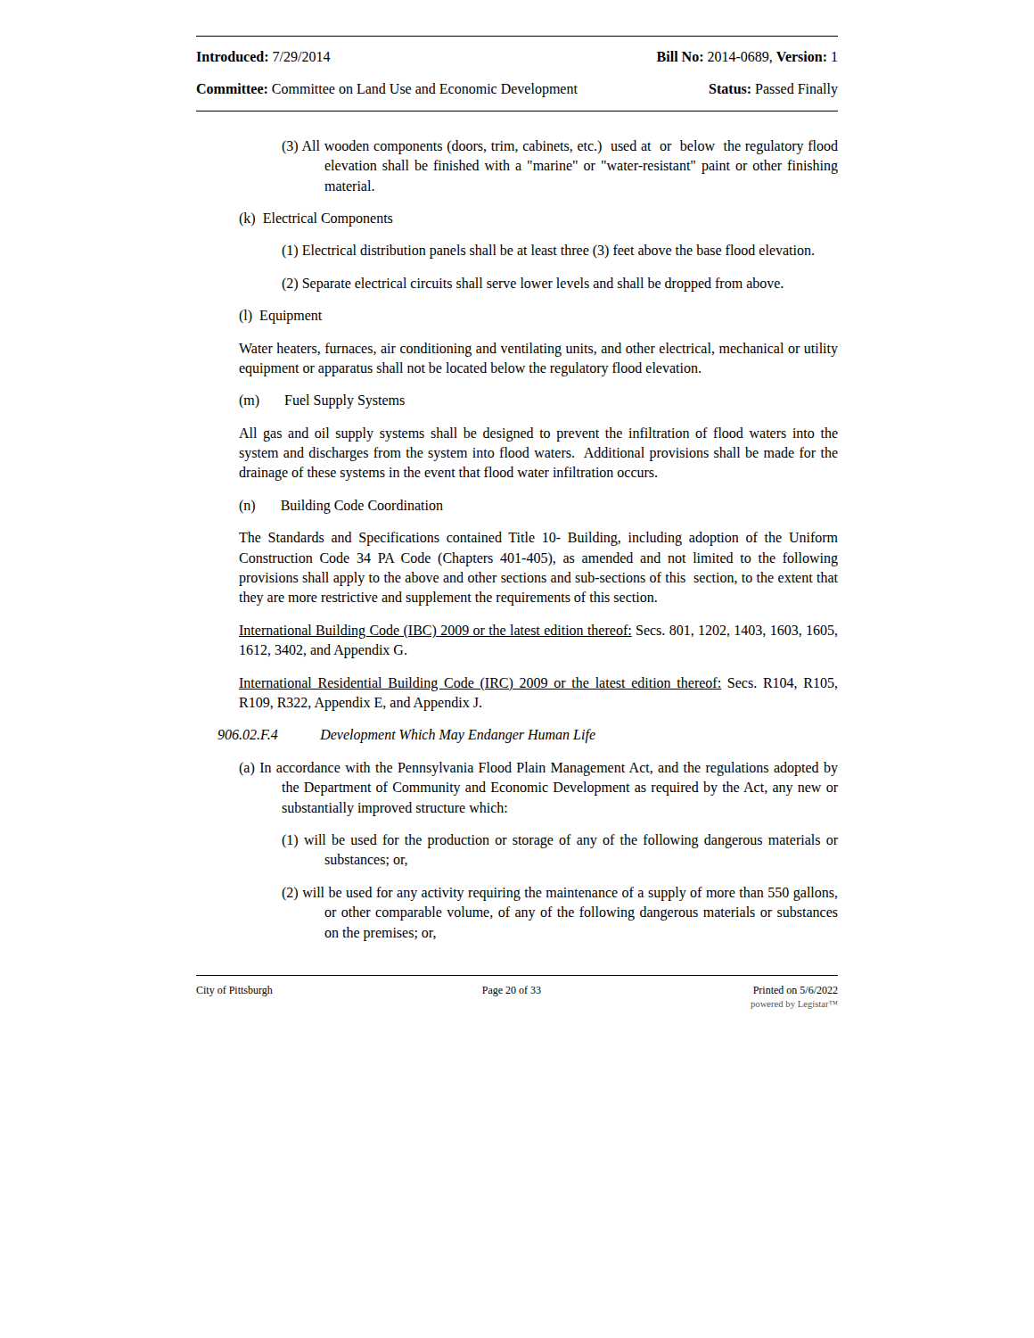Introduced: 7/29/2014
Bill No: 2014-0689, Version: 1
Committee: Committee on Land Use and Economic Development
Status: Passed Finally
(3) All wooden components (doors, trim, cabinets, etc.) used at or below the regulatory flood elevation shall be finished with a "marine" or "water-resistant" paint or other finishing material.
(k) Electrical Components
(1) Electrical distribution panels shall be at least three (3) feet above the base flood elevation.
(2) Separate electrical circuits shall serve lower levels and shall be dropped from above.
(l) Equipment
Water heaters, furnaces, air conditioning and ventilating units, and other electrical, mechanical or utility equipment or apparatus shall not be located below the regulatory flood elevation.
(m) Fuel Supply Systems
All gas and oil supply systems shall be designed to prevent the infiltration of flood waters into the system and discharges from the system into flood waters. Additional provisions shall be made for the drainage of these systems in the event that flood water infiltration occurs.
(n) Building Code Coordination
The Standards and Specifications contained Title 10- Building, including adoption of the Uniform Construction Code 34 PA Code (Chapters 401-405), as amended and not limited to the following provisions shall apply to the above and other sections and sub-sections of this section, to the extent that they are more restrictive and supplement the requirements of this section.
International Building Code (IBC) 2009 or the latest edition thereof: Secs. 801, 1202, 1403, 1603, 1605, 1612, 3402, and Appendix G.
International Residential Building Code (IRC) 2009 or the latest edition thereof: Secs. R104, R105, R109, R322, Appendix E, and Appendix J.
906.02.F.4 Development Which May Endanger Human Life
(a) In accordance with the Pennsylvania Flood Plain Management Act, and the regulations adopted by the Department of Community and Economic Development as required by the Act, any new or substantially improved structure which:
(1) will be used for the production or storage of any of the following dangerous materials or substances; or,
(2) will be used for any activity requiring the maintenance of a supply of more than 550 gallons, or other comparable volume, of any of the following dangerous materials or substances on the premises; or,
City of Pittsburgh
Page 20 of 33
Printed on 5/6/2022 powered by Legistar™